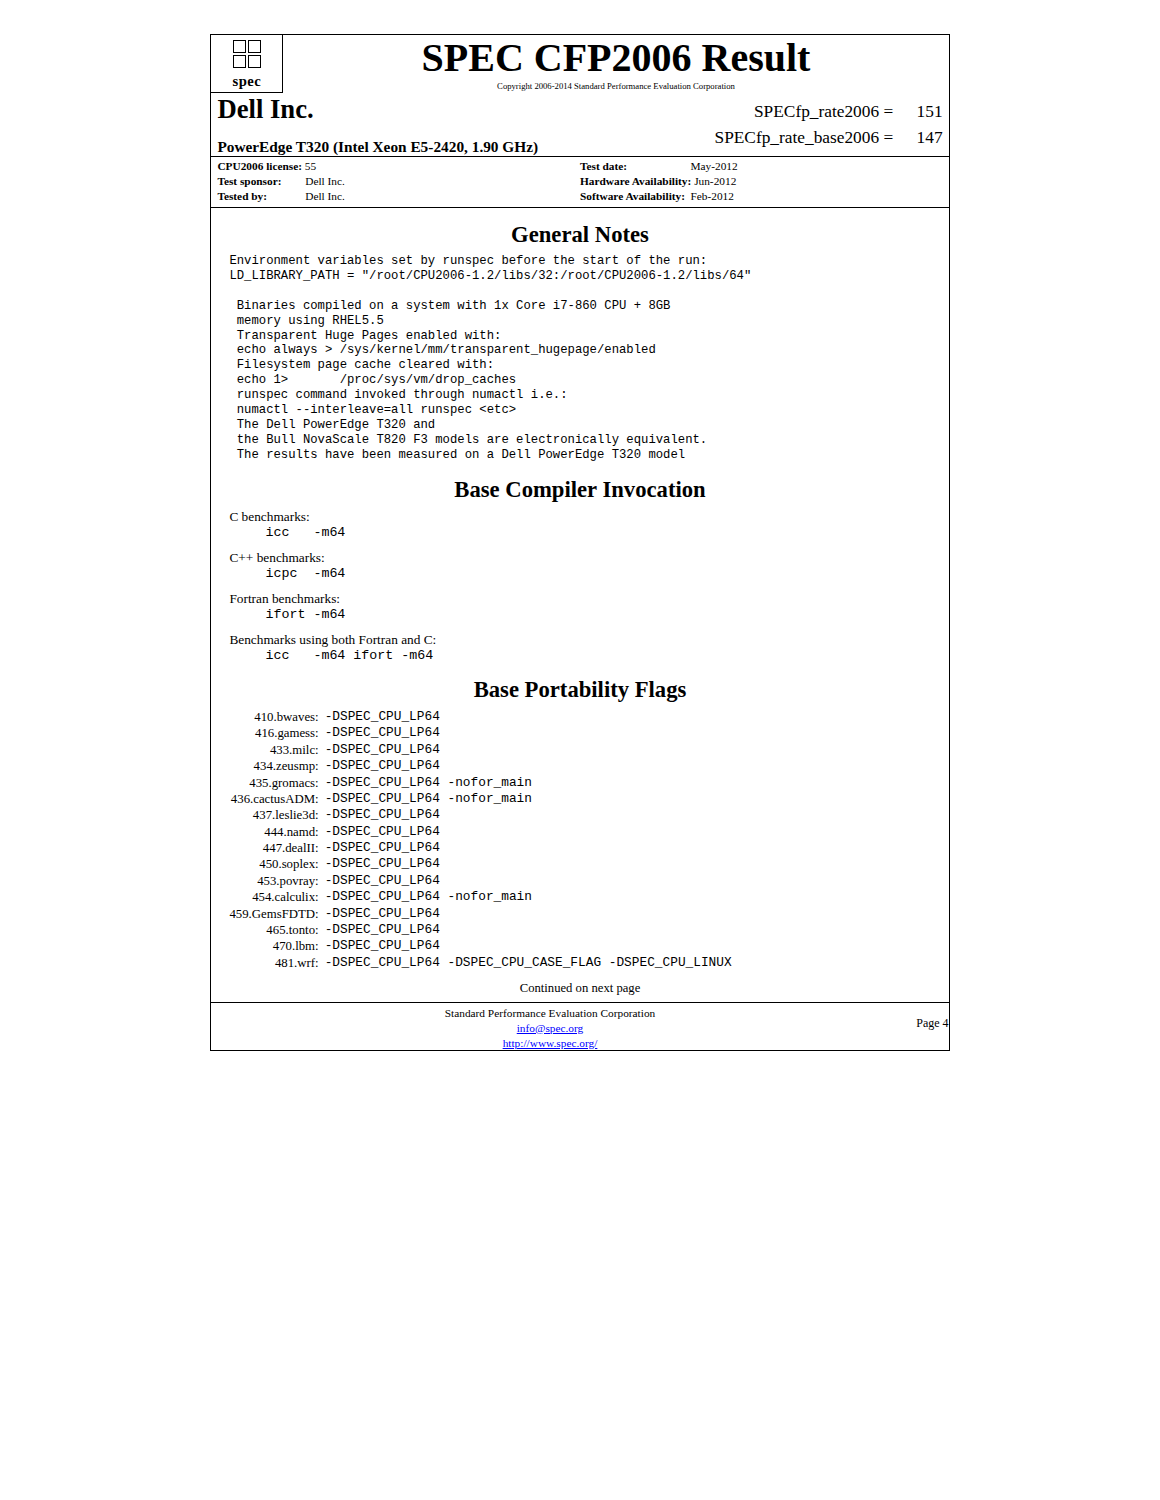spec
SPEC CFP2006 Result
Copyright 2006-2014 Standard Performance Evaluation Corporation
Dell Inc.
PowerEdge T320 (Intel Xeon E5-2420, 1.90 GHz)
SPECfp_rate2006 = 151
SPECfp_rate_base2006 = 147
CPU2006 license: 55
Test sponsor: Dell Inc.
Tested by: Dell Inc.
Test date: May-2012
Hardware Availability: Jun-2012
Software Availability: Feb-2012
General Notes
Environment variables set by runspec before the start of the run:
LD_LIBRARY_PATH = "/root/CPU2006-1.2/libs/32:/root/CPU2006-1.2/libs/64"

 Binaries compiled on a system with 1x Core i7-860 CPU + 8GB
 memory using RHEL5.5
 Transparent Huge Pages enabled with:
 echo always > /sys/kernel/mm/transparent_hugepage/enabled
 Filesystem page cache cleared with:
 echo 1>       /proc/sys/vm/drop_caches
 runspec command invoked through numactl i.e.:
 numactl --interleave=all runspec <etc>
 The Dell PowerEdge T320 and
 the Bull NovaScale T820 F3 models are electronically equivalent.
 The results have been measured on a Dell PowerEdge T320 model
Base Compiler Invocation
C benchmarks:
icc -m64
C++ benchmarks:
icpc -m64
Fortran benchmarks:
ifort -m64
Benchmarks using both Fortran and C:
icc -m64 ifort -m64
Base Portability Flags
| 410.bwaves: | -DSPEC_CPU_LP64 |
| 416.gamess: | -DSPEC_CPU_LP64 |
| 433.milc: | -DSPEC_CPU_LP64 |
| 434.zeusmp: | -DSPEC_CPU_LP64 |
| 435.gromacs: | -DSPEC_CPU_LP64 -nofor_main |
| 436.cactusADM: | -DSPEC_CPU_LP64 -nofor_main |
| 437.leslie3d: | -DSPEC_CPU_LP64 |
| 444.namd: | -DSPEC_CPU_LP64 |
| 447.dealII: | -DSPEC_CPU_LP64 |
| 450.soplex: | -DSPEC_CPU_LP64 |
| 453.povray: | -DSPEC_CPU_LP64 |
| 454.calculix: | -DSPEC_CPU_LP64 -nofor_main |
| 459.GemsFDTD: | -DSPEC_CPU_LP64 |
| 465.tonto: | -DSPEC_CPU_LP64 |
| 470.lbm: | -DSPEC_CPU_LP64 |
| 481.wrf: | -DSPEC_CPU_LP64 -DSPEC_CPU_CASE_FLAG -DSPEC_CPU_LINUX |
Continued on next page
Standard Performance Evaluation Corporation
info@spec.org
http://www.spec.org/
Page 4